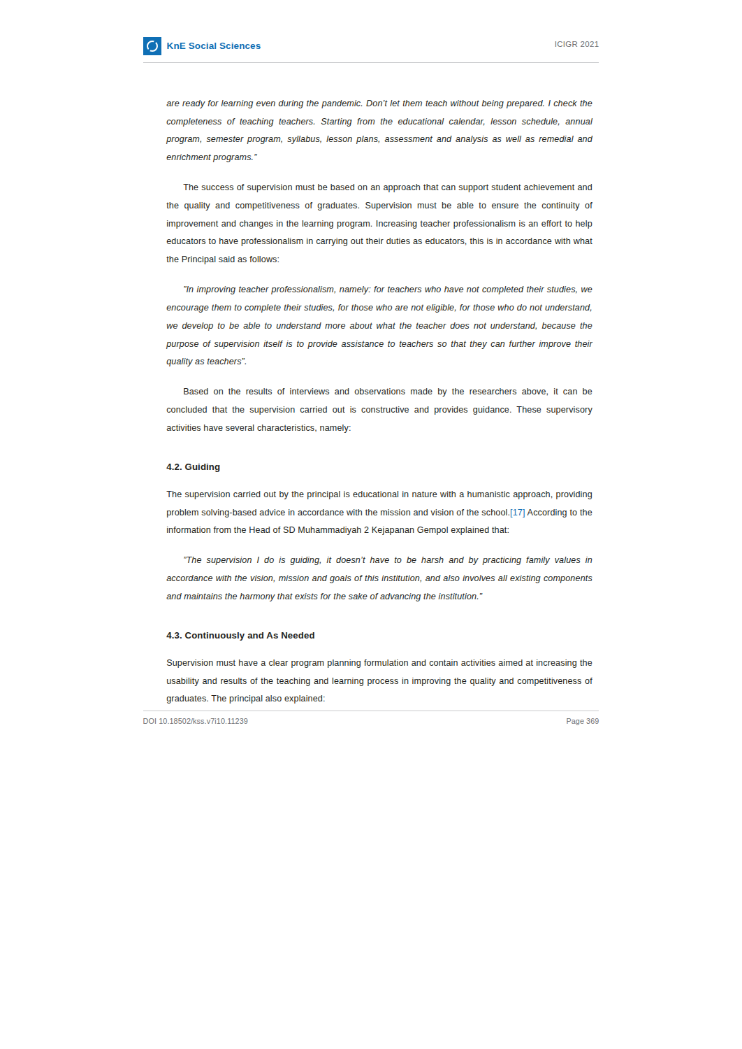KnE Social Sciences
ICIGR 2021
are ready for learning even during the pandemic. Don’t let them teach without being prepared. I check the completeness of teaching teachers. Starting from the educational calendar, lesson schedule, annual program, semester program, syllabus, lesson plans, assessment and analysis as well as remedial and enrichment programs.”
The success of supervision must be based on an approach that can support student achievement and the quality and competitiveness of graduates. Supervision must be able to ensure the continuity of improvement and changes in the learning program. Increasing teacher professionalism is an effort to help educators to have professionalism in carrying out their duties as educators, this is in accordance with what the Principal said as follows:
”In improving teacher professionalism, namely: for teachers who have not completed their studies, we encourage them to complete their studies, for those who are not eligible, for those who do not understand, we develop to be able to understand more about what the teacher does not understand, because the purpose of supervision itself is to provide assistance to teachers so that they can further improve their quality as teachers”.
Based on the results of interviews and observations made by the researchers above, it can be concluded that the supervision carried out is constructive and provides guidance. These supervisory activities have several characteristics, namely:
4.2. Guiding
The supervision carried out by the principal is educational in nature with a humanistic approach, providing problem solving-based advice in accordance with the mission and vision of the school.[17] According to the information from the Head of SD Muhammadiyah 2 Kejapanan Gempol explained that:
”The supervision I do is guiding, it doesn’t have to be harsh and by practicing family values in accordance with the vision, mission and goals of this institution, and also involves all existing components and maintains the harmony that exists for the sake of advancing the institution.”
4.3. Continuously and As Needed
Supervision must have a clear program planning formulation and contain activities aimed at increasing the usability and results of the teaching and learning process in improving the quality and competitiveness of graduates. The principal also explained:
DOI 10.18502/kss.v7i10.11239
Page 369